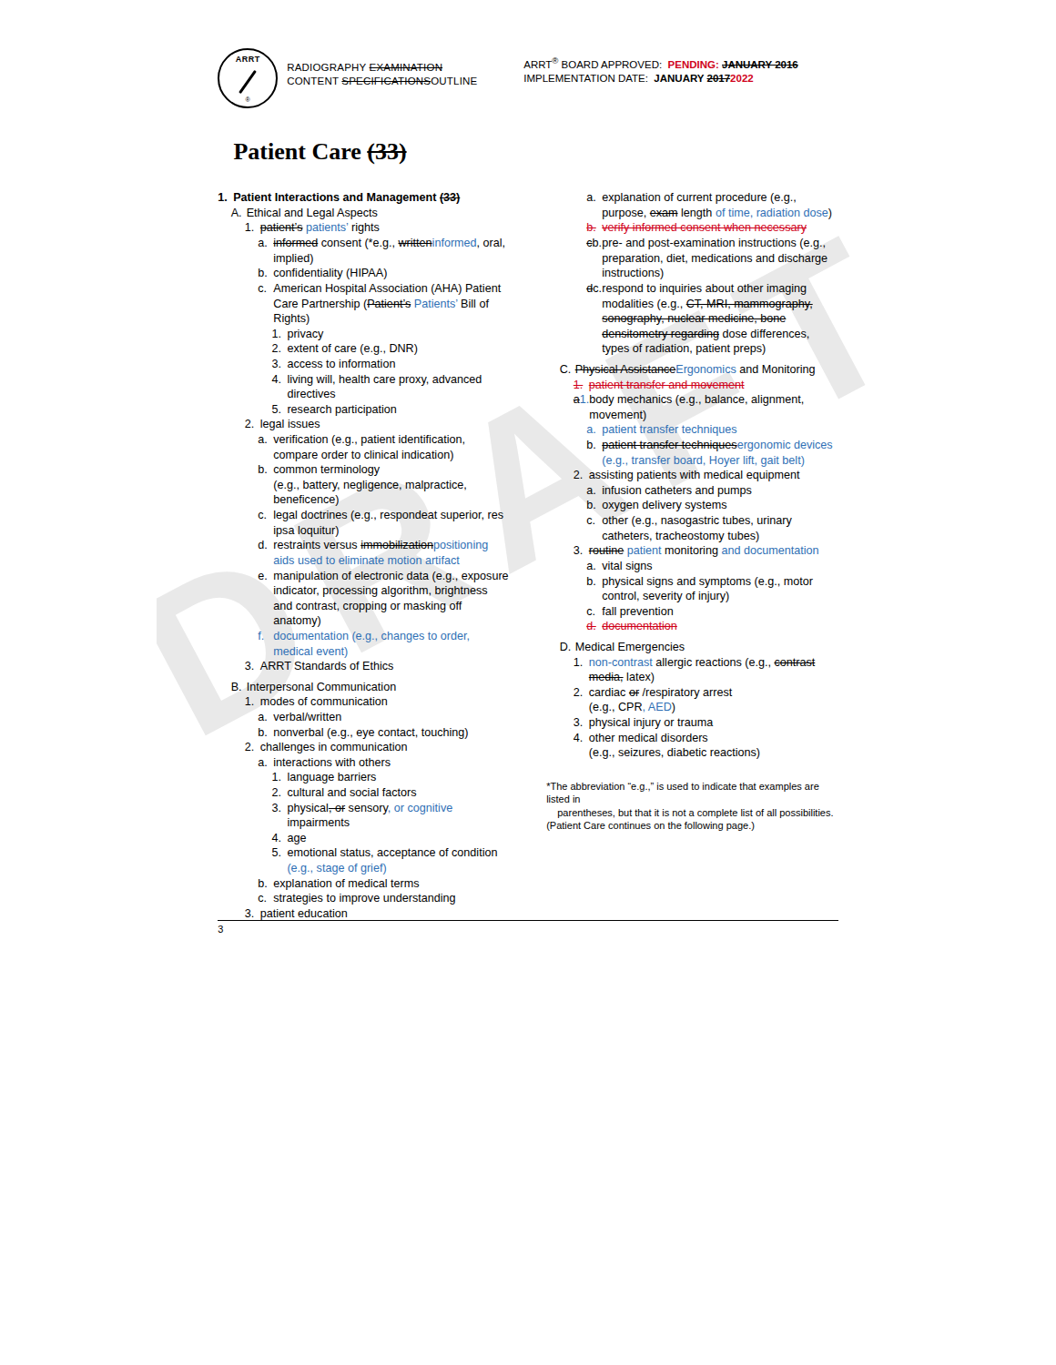DRAFT
®
RADIOGRAPHY EXAMINATION
CONTENT SPECIFICATIONSOUTLINE
ARRT® BOARD APPROVED: PENDING: JANUARY 2016
IMPLEMENTATION DATE: JANUARY 20172022
Patient Care (33)
1. Patient Interactions and Management (33)
A. Ethical and Legal Aspects
1. patient’s patients’ rights
a. informed consent (*e.g., written informed, oral, implied)
b. confidentiality (HIPAA)
c. American Hospital Association (AHA) Patient Care Partnership (Patient’s Patients’ Bill of Rights)
1. privacy
2. extent of care (e.g., DNR)
3. access to information
4. living will, health care proxy, advanced directives
5. research participation
2. legal issues
a. verification (e.g., patient identification, compare order to clinical indication)
b. common terminology
(e.g., battery, negligence, malpractice, beneficence)
c. legal doctrines (e.g., respondeat superior, res ipsa loquitur)
d. restraints versus immobilization positioning aids used to eliminate motion artifact
e. manipulation of electronic data (e.g., exposure indicator, processing algorithm, brightness and contrast, cropping or masking off anatomy)
f. documentation (e.g., changes to order, medical event)
3. ARRT Standards of Ethics
B. Interpersonal Communication
1. modes of communication
a. verbal/written
b. nonverbal (e.g., eye contact, touching)
2. challenges in communication
a. interactions with others
1. language barriers
2. cultural and social factors
3. physical, or sensory, or cognitive impairments
4. age
5. emotional status, acceptance of condition (e.g., stage of grief)
b. explanation of medical terms
c. strategies to improve understanding
3. patient education
a. explanation of current procedure (e.g., purpose, exam length of time, radiation dose)
b. verify informed consent when necessary
cb. pre- and post-examination instructions (e.g., preparation, diet, medications and discharge instructions)
dc. respond to inquiries about other imaging modalities (e.g., CT, MRI, mammography, sonography, nuclear medicine, bone densitometry regarding dose differences, types of radiation, patient preps)
C. Physical Assistance Ergonomics and Monitoring
1. patient transfer and movement
a 1. body mechanics (e.g., balance, alignment, movement)
a. patient transfer techniques
b. patient transfer techniques ergonomic devices (e.g., transfer board, Hoyer lift, gait belt)
2. assisting patients with medical equipment
a. infusion catheters and pumps
b. oxygen delivery systems
c. other (e.g., nasogastric tubes, urinary catheters, tracheostomy tubes)
3. routine patient monitoring and documentation
a. vital signs
b. physical signs and symptoms (e.g., motor control, severity of injury)
c. fall prevention
d. documentation
D. Medical Emergencies
1. non-contrast allergic reactions (e.g., contrast media, latex)
2. cardiac or /respiratory arrest
(e.g., CPR, AED)
3. physical injury or trauma
4. other medical disorders
(e.g., seizures, diabetic reactions)
*The abbreviation “e.g.,” is used to indicate that examples are listed in parentheses, but that it is not a complete list of all possibilities. (Patient Care continues on the following page.)
3